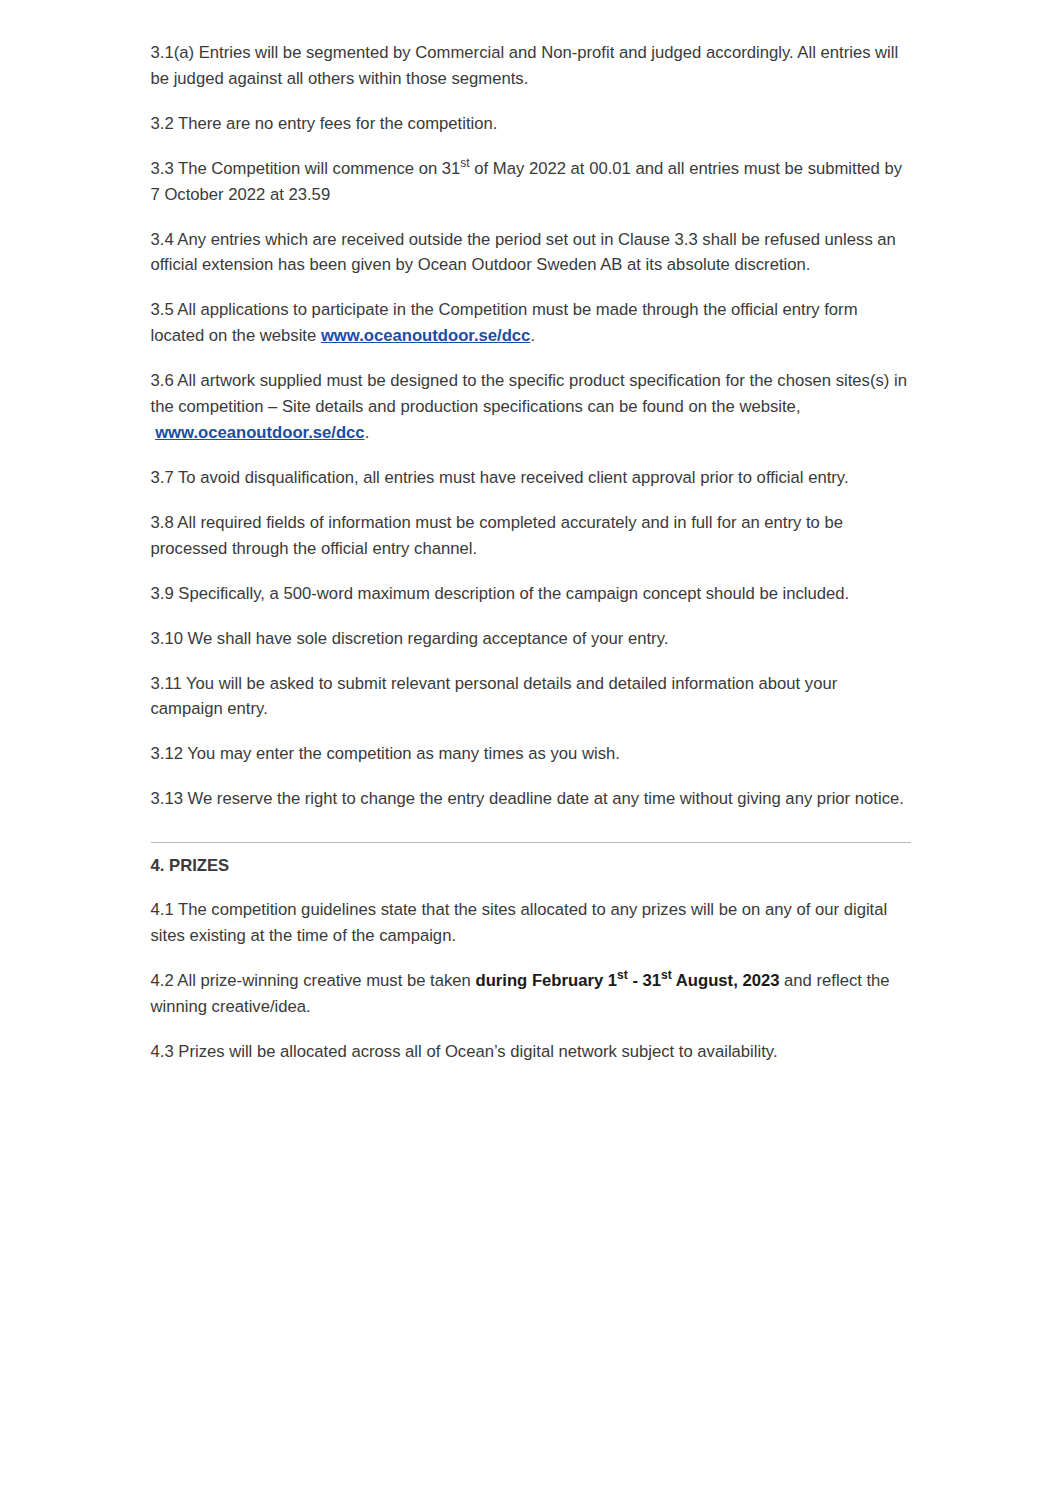3.1(a) Entries will be segmented by Commercial and Non-profit and judged accordingly. All entries will be judged against all others within those segments.
3.2 There are no entry fees for the competition.
3.3 The Competition will commence on 31st of May 2022 at 00.01 and all entries must be submitted by 7 October 2022 at 23.59
3.4 Any entries which are received outside the period set out in Clause 3.3 shall be refused unless an official extension has been given by Ocean Outdoor Sweden AB at its absolute discretion.
3.5 All applications to participate in the Competition must be made through the official entry form located on the website www.oceanoutdoor.se/dcc.
3.6 All artwork supplied must be designed to the specific product specification for the chosen sites(s) in the competition – Site details and production specifications can be found on the website, www.oceanoutdoor.se/dcc.
3.7 To avoid disqualification, all entries must have received client approval prior to official entry.
3.8 All required fields of information must be completed accurately and in full for an entry to be processed through the official entry channel.
3.9 Specifically, a 500-word maximum description of the campaign concept should be included.
3.10 We shall have sole discretion regarding acceptance of your entry.
3.11 You will be asked to submit relevant personal details and detailed information about your campaign entry.
3.12 You may enter the competition as many times as you wish.
3.13 We reserve the right to change the entry deadline date at any time without giving any prior notice.
4. PRIZES
4.1 The competition guidelines state that the sites allocated to any prizes will be on any of our digital sites existing at the time of the campaign.
4.2 All prize-winning creative must be taken during February 1st - 31st August, 2023 and reflect the winning creative/idea.
4.3 Prizes will be allocated across all of Ocean’s digital network subject to availability.